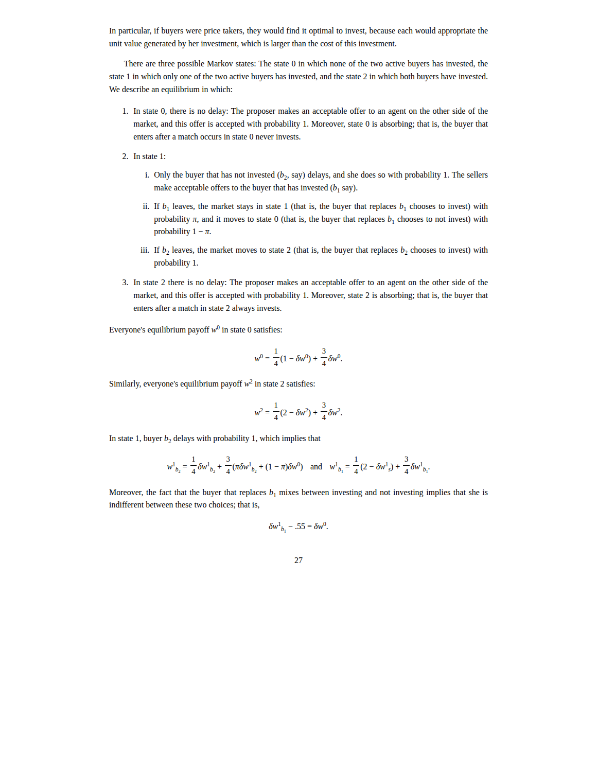In particular, if buyers were price takers, they would find it optimal to invest, because each would appropriate the unit value generated by her investment, which is larger than the cost of this investment.
There are three possible Markov states: The state 0 in which none of the two active buyers has invested, the state 1 in which only one of the two active buyers has invested, and the state 2 in which both buyers have invested. We describe an equilibrium in which:
In state 0, there is no delay: The proposer makes an acceptable offer to an agent on the other side of the market, and this offer is accepted with probability 1. Moreover, state 0 is absorbing; that is, the buyer that enters after a match occurs in state 0 never invests.
In state 1:
Only the buyer that has not invested (b2, say) delays, and she does so with probability 1. The sellers make acceptable offers to the buyer that has invested (b1 say).
If b1 leaves, the market stays in state 1 (that is, the buyer that replaces b1 chooses to invest) with probability π, and it moves to state 0 (that is, the buyer that replaces b1 chooses to not invest) with probability 1 − π.
If b2 leaves, the market moves to state 2 (that is, the buyer that replaces b2 chooses to invest) with probability 1.
In state 2 there is no delay: The proposer makes an acceptable offer to an agent on the other side of the market, and this offer is accepted with probability 1. Moreover, state 2 is absorbing; that is, the buyer that enters after a match in state 2 always invests.
Everyone's equilibrium payoff w0 in state 0 satisfies:
w0 = 14(1 − δw0) + 34 δw0.
Similarly, everyone's equilibrium payoff w2 in state 2 satisfies:
w2 = 14(2 − δw2) + 34 δw2.
In state 1, buyer b2 delays with probability 1, which implies that
w1b2 = 14 δw1b2 + 34(πδw1b2 + (1 − π)δw0)and w1b1 = 14(2 − δw1s) + 34 δw1b1.
Moreover, the fact that the buyer that replaces b1 mixes between investing and not investing implies that she is indifferent between these two choices; that is,
δw1b1 − .55 = δw0.
27